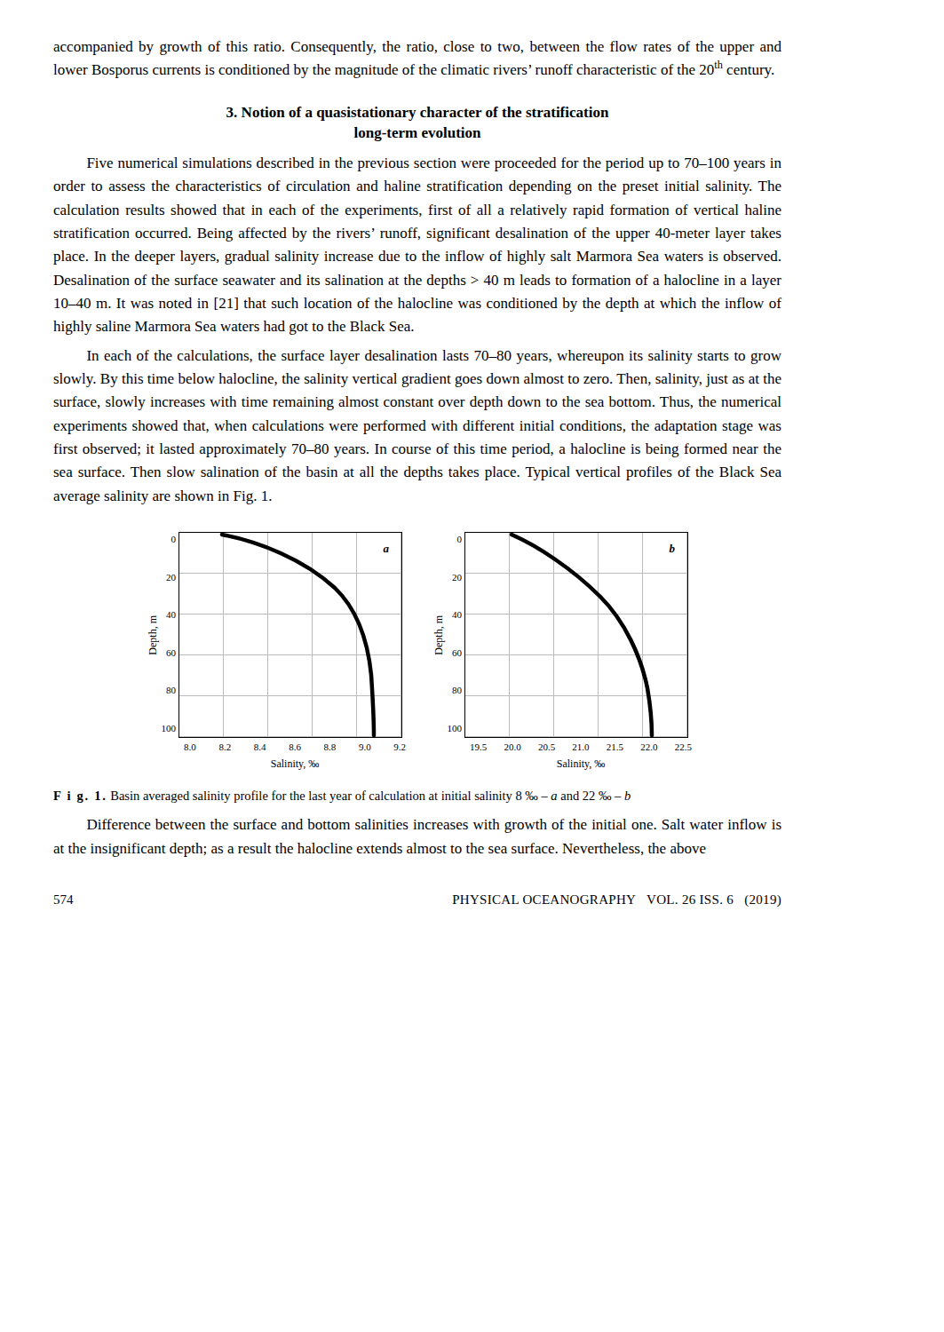accompanied by growth of this ratio. Consequently, the ratio, close to two, between the flow rates of the upper and lower Bosporus currents is conditioned by the magnitude of the climatic rivers’ runoff characteristic of the 20th century.
3. Notion of a quasistationary character of the stratification
long-term evolution
Five numerical simulations described in the previous section were proceeded for the period up to 70–100 years in order to assess the characteristics of circulation and haline stratification depending on the preset initial salinity. The calculation results showed that in each of the experiments, first of all a relatively rapid formation of vertical haline stratification occurred. Being affected by the rivers’ runoff, significant desalination of the upper 40-meter layer takes place. In the deeper layers, gradual salinity increase due to the inflow of highly salt Marmora Sea waters is observed. Desalination of the surface seawater and its salination at the depths > 40 m leads to formation of a halocline in a layer 10–40 m. It was noted in [21] that such location of the halocline was conditioned by the depth at which the inflow of highly saline Marmora Sea waters had got to the Black Sea.
In each of the calculations, the surface layer desalination lasts 70–80 years, whereupon its salinity starts to grow slowly. By this time below halocline, the salinity vertical gradient goes down almost to zero. Then, salinity, just as at the surface, slowly increases with time remaining almost constant over depth down to the sea bottom. Thus, the numerical experiments showed that, when calculations were performed with different initial conditions, the adaptation stage was first observed; it lasted approximately 70–80 years. In course of this time period, a halocline is being formed near the sea surface. Then slow salination of the basin at all the depths takes place. Typical vertical profiles of the Black Sea average salinity are shown in Fig. 1.
Depth, m
0
20
40
60
80
100
a
8.08.28.48.68.89.09.2
Salinity, ‰
Depth, m
0
20
40
60
80
100
b
19.520.020.521.021.522.022.5
Salinity, ‰
F i g. 1. Basin averaged salinity profile for the last year of calculation at initial salinity 8 ‰ – a and 22 ‰ – b
Difference between the surface and bottom salinities increases with growth of the initial one. Salt water inflow is at the insignificant depth; as a result the halocline extends almost to the sea surface. Nevertheless, the above
574 PHYSICAL OCEANOGRAPHY VOL. 26 ISS. 6 (2019)